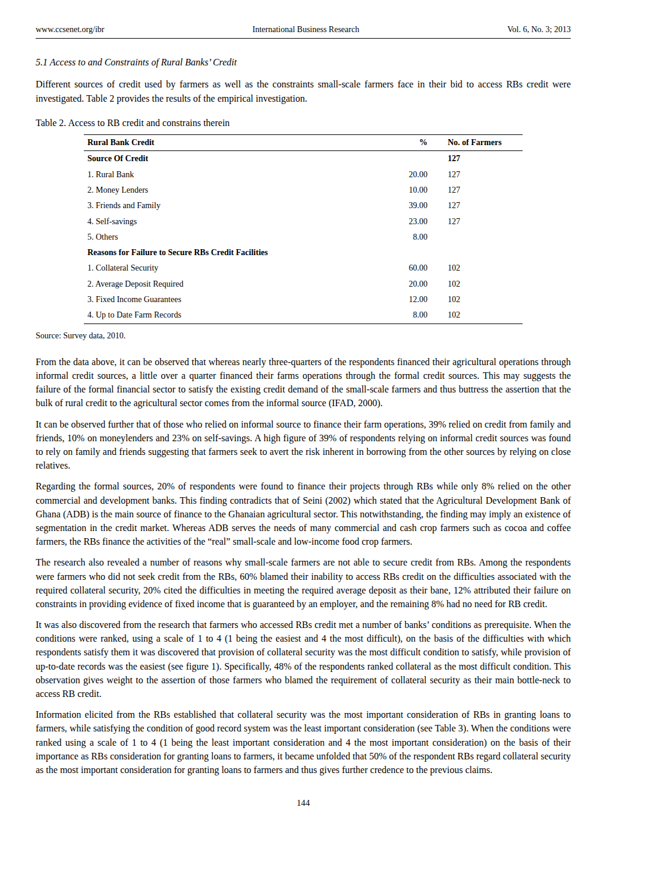www.ccsenet.org/ibr International Business Research Vol. 6, No. 3; 2013
5.1 Access to and Constraints of Rural Banks’ Credit
Different sources of credit used by farmers as well as the constraints small-scale farmers face in their bid to access RBs credit were investigated. Table 2 provides the results of the empirical investigation.
Table 2. Access to RB credit and constrains therein
| Rural Bank Credit | % | No. of Farmers |
| --- | --- | --- |
| Source Of Credit | | 127 |
| 1. Rural Bank | 20.00 | 127 |
| 2. Money Lenders | 10.00 | 127 |
| 3. Friends and Family | 39.00 | 127 |
| 4. Self-savings | 23.00 | 127 |
| 5. Others | 8.00 | |
| Reasons for Failure to Secure RBs Credit Facilities | | |
| 1. Collateral Security | 60.00 | 102 |
| 2. Average Deposit Required | 20.00 | 102 |
| 3. Fixed Income Guarantees | 12.00 | 102 |
| 4. Up to Date Farm Records | 8.00 | 102 |
Source: Survey data, 2010.
From the data above, it can be observed that whereas nearly three-quarters of the respondents financed their agricultural operations through informal credit sources, a little over a quarter financed their farms operations through the formal credit sources. This may suggests the failure of the formal financial sector to satisfy the existing credit demand of the small-scale farmers and thus buttress the assertion that the bulk of rural credit to the agricultural sector comes from the informal source (IFAD, 2000).
It can be observed further that of those who relied on informal source to finance their farm operations, 39% relied on credit from family and friends, 10% on moneylenders and 23% on self-savings. A high figure of 39% of respondents relying on informal credit sources was found to rely on family and friends suggesting that farmers seek to avert the risk inherent in borrowing from the other sources by relying on close relatives.
Regarding the formal sources, 20% of respondents were found to finance their projects through RBs while only 8% relied on the other commercial and development banks. This finding contradicts that of Seini (2002) which stated that the Agricultural Development Bank of Ghana (ADB) is the main source of finance to the Ghanaian agricultural sector. This notwithstanding, the finding may imply an existence of segmentation in the credit market. Whereas ADB serves the needs of many commercial and cash crop farmers such as cocoa and coffee farmers, the RBs finance the activities of the “real” small-scale and low-income food crop farmers.
The research also revealed a number of reasons why small-scale farmers are not able to secure credit from RBs. Among the respondents were farmers who did not seek credit from the RBs, 60% blamed their inability to access RBs credit on the difficulties associated with the required collateral security, 20% cited the difficulties in meeting the required average deposit as their bane, 12% attributed their failure on constraints in providing evidence of fixed income that is guaranteed by an employer, and the remaining 8% had no need for RB credit.
It was also discovered from the research that farmers who accessed RBs credit met a number of banks’ conditions as prerequisite. When the conditions were ranked, using a scale of 1 to 4 (1 being the easiest and 4 the most difficult), on the basis of the difficulties with which respondents satisfy them it was discovered that provision of collateral security was the most difficult condition to satisfy, while provision of up-to-date records was the easiest (see figure 1). Specifically, 48% of the respondents ranked collateral as the most difficult condition. This observation gives weight to the assertion of those farmers who blamed the requirement of collateral security as their main bottle-neck to access RB credit.
Information elicited from the RBs established that collateral security was the most important consideration of RBs in granting loans to farmers, while satisfying the condition of good record system was the least important consideration (see Table 3). When the conditions were ranked using a scale of 1 to 4 (1 being the least important consideration and 4 the most important consideration) on the basis of their importance as RBs consideration for granting loans to farmers, it became unfolded that 50% of the respondent RBs regard collateral security as the most important consideration for granting loans to farmers and thus gives further credence to the previous claims.
144